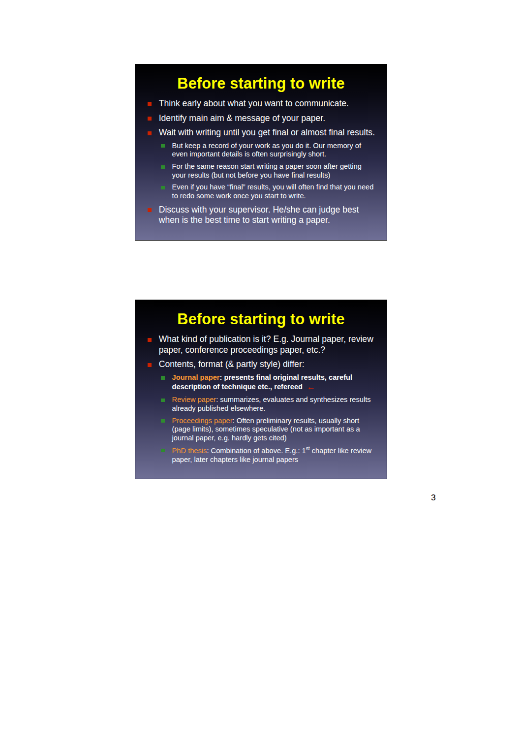Before starting to write
Think early about what you want to communicate.
Identify main aim & message of your paper.
Wait with writing until you get final or almost final results.
But keep a record of your work as you do it. Our memory of even important details is often surprisingly short.
For the same reason start writing a paper soon after getting your results (but not before you have final results)
Even if you have “final” results, you will often find that you need to redo some work once you start to write.
Discuss with your supervisor. He/she can judge best when is the best time to start writing a paper.
Before starting to write
What kind of publication is it? E.g. Journal paper, review paper, conference proceedings paper, etc.?
Contents, format (& partly style) differ:
Journal paper: presents final original results, careful description of technique etc., refereed ←
Review paper: summarizes, evaluates and synthesizes results already published elsewhere.
Proceedings paper: Often preliminary results, usually short (page limits), sometimes speculative (not as important as a journal paper, e.g. hardly gets cited)
PhD thesis: Combination of above. E.g.: 1st chapter like review paper, later chapters like journal papers
3